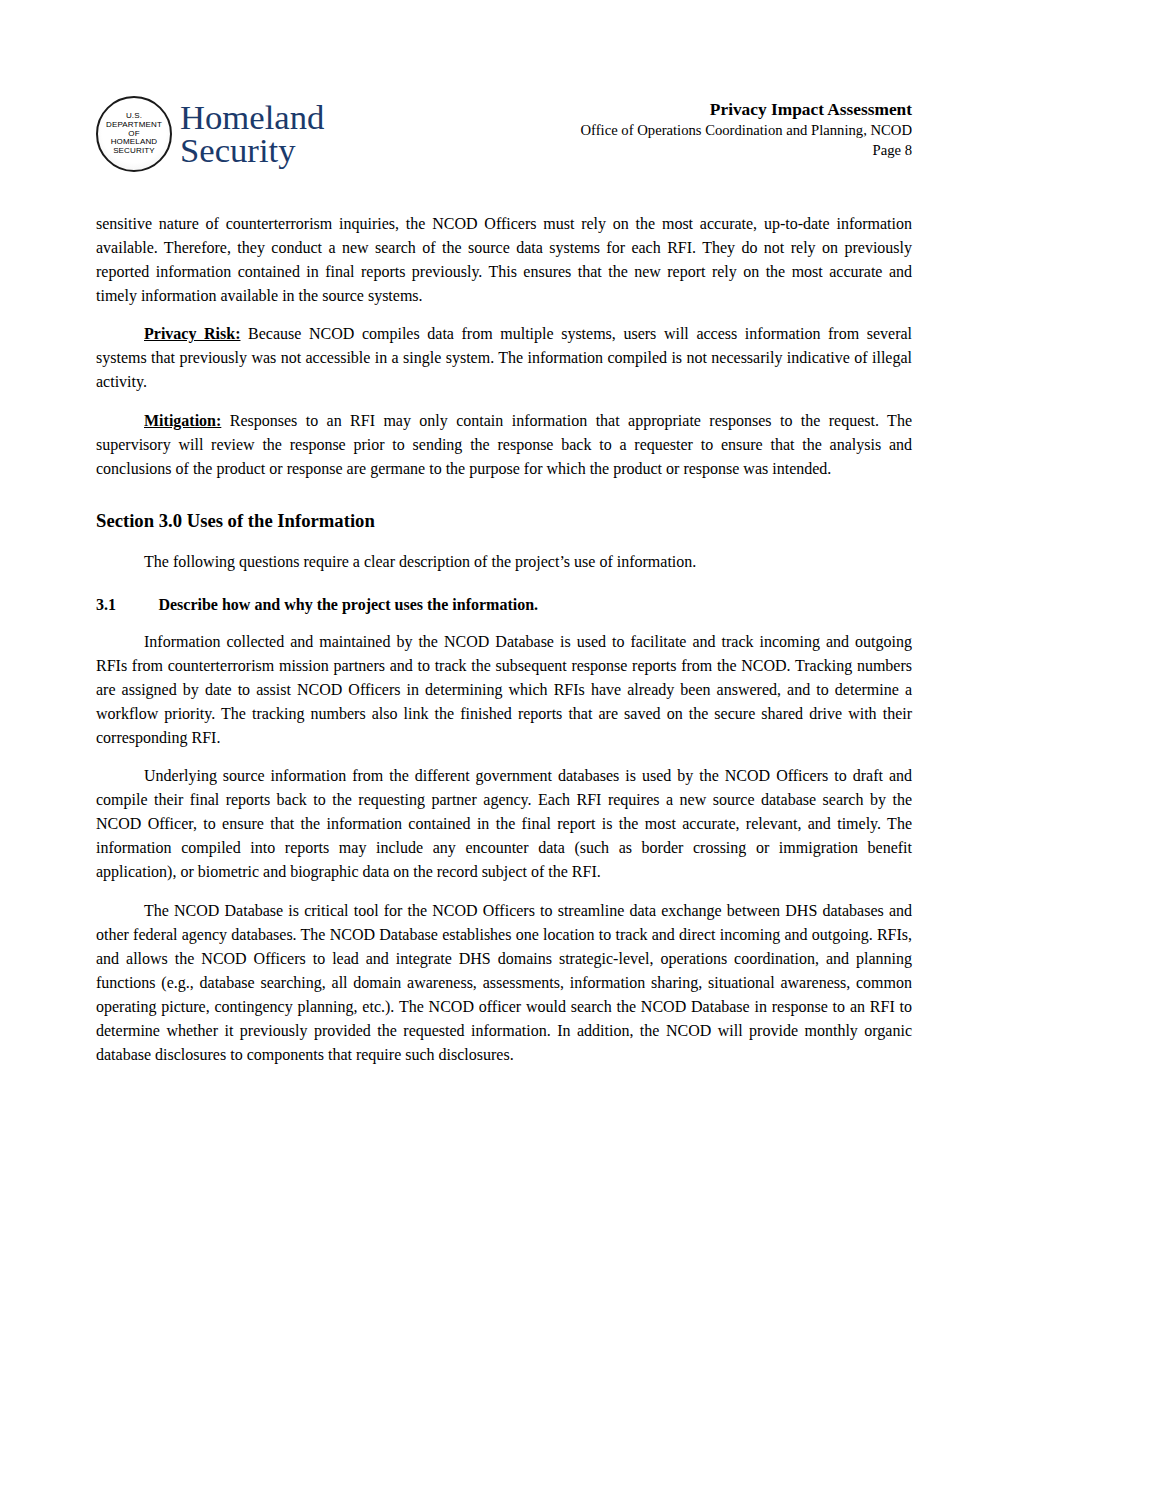U.S.
DEPARTMENT
OF
HOMELAND
SECURITY
Homeland Security
Privacy Impact Assessment
Office of Operations Coordination and Planning, NCOD
Page 8
sensitive nature of counterterrorism inquiries, the NCOD Officers must rely on the most accurate, up-to-date information available. Therefore, they conduct a new search of the source data systems for each RFI. They do not rely on previously reported information contained in final reports previously. This ensures that the new report rely on the most accurate and timely information available in the source systems.
Privacy Risk: Because NCOD compiles data from multiple systems, users will access information from several systems that previously was not accessible in a single system. The information compiled is not necessarily indicative of illegal activity.
Mitigation: Responses to an RFI may only contain information that appropriate responses to the request. The supervisory will review the response prior to sending the response back to a requester to ensure that the analysis and conclusions of the product or response are germane to the purpose for which the product or response was intended.
Section 3.0 Uses of the Information
The following questions require a clear description of the project’s use of information.
3.1 Describe how and why the project uses the information.
Information collected and maintained by the NCOD Database is used to facilitate and track incoming and outgoing RFIs from counterterrorism mission partners and to track the subsequent response reports from the NCOD. Tracking numbers are assigned by date to assist NCOD Officers in determining which RFIs have already been answered, and to determine a workflow priority. The tracking numbers also link the finished reports that are saved on the secure shared drive with their corresponding RFI.
Underlying source information from the different government databases is used by the NCOD Officers to draft and compile their final reports back to the requesting partner agency. Each RFI requires a new source database search by the NCOD Officer, to ensure that the information contained in the final report is the most accurate, relevant, and timely. The information compiled into reports may include any encounter data (such as border crossing or immigration benefit application), or biometric and biographic data on the record subject of the RFI.
The NCOD Database is critical tool for the NCOD Officers to streamline data exchange between DHS databases and other federal agency databases. The NCOD Database establishes one location to track and direct incoming and outgoing. RFIs, and allows the NCOD Officers to lead and integrate DHS domains strategic-level, operations coordination, and planning functions (e.g., database searching, all domain awareness, assessments, information sharing, situational awareness, common operating picture, contingency planning, etc.). The NCOD officer would search the NCOD Database in response to an RFI to determine whether it previously provided the requested information. In addition, the NCOD will provide monthly organic database disclosures to components that require such disclosures.